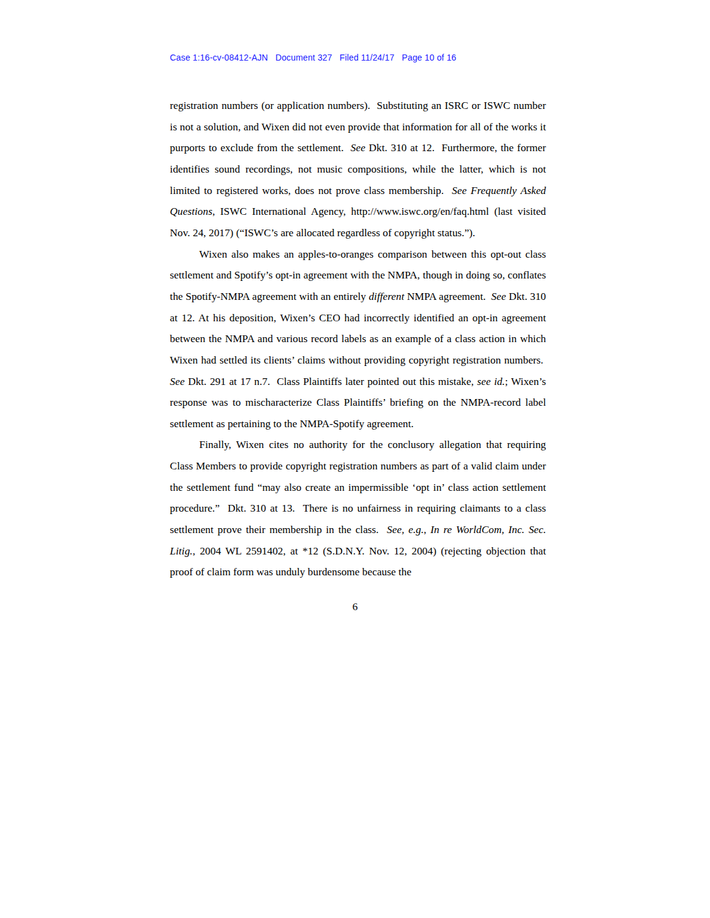Case 1:16-cv-08412-AJN Document 327 Filed 11/24/17 Page 10 of 16
registration numbers (or application numbers). Substituting an ISRC or ISWC number is not a solution, and Wixen did not even provide that information for all of the works it purports to exclude from the settlement. See Dkt. 310 at 12. Furthermore, the former identifies sound recordings, not music compositions, while the latter, which is not limited to registered works, does not prove class membership. See Frequently Asked Questions, ISWC International Agency, http://www.iswc.org/en/faq.html (last visited Nov. 24, 2017) (“ISWC’s are allocated regardless of copyright status.”).
Wixen also makes an apples-to-oranges comparison between this opt-out class settlement and Spotify’s opt-in agreement with the NMPA, though in doing so, conflates the Spotify-NMPA agreement with an entirely different NMPA agreement. See Dkt. 310 at 12. At his deposition, Wixen’s CEO had incorrectly identified an opt-in agreement between the NMPA and various record labels as an example of a class action in which Wixen had settled its clients’ claims without providing copyright registration numbers. See Dkt. 291 at 17 n.7. Class Plaintiffs later pointed out this mistake, see id.; Wixen’s response was to mischaracterize Class Plaintiffs’ briefing on the NMPA-record label settlement as pertaining to the NMPA-Spotify agreement.
Finally, Wixen cites no authority for the conclusory allegation that requiring Class Members to provide copyright registration numbers as part of a valid claim under the settlement fund “may also create an impermissible ‘opt in’ class action settlement procedure.” Dkt. 310 at 13. There is no unfairness in requiring claimants to a class settlement prove their membership in the class. See, e.g., In re WorldCom, Inc. Sec. Litig., 2004 WL 2591402, at *12 (S.D.N.Y. Nov. 12, 2004) (rejecting objection that proof of claim form was unduly burdensome because the
6